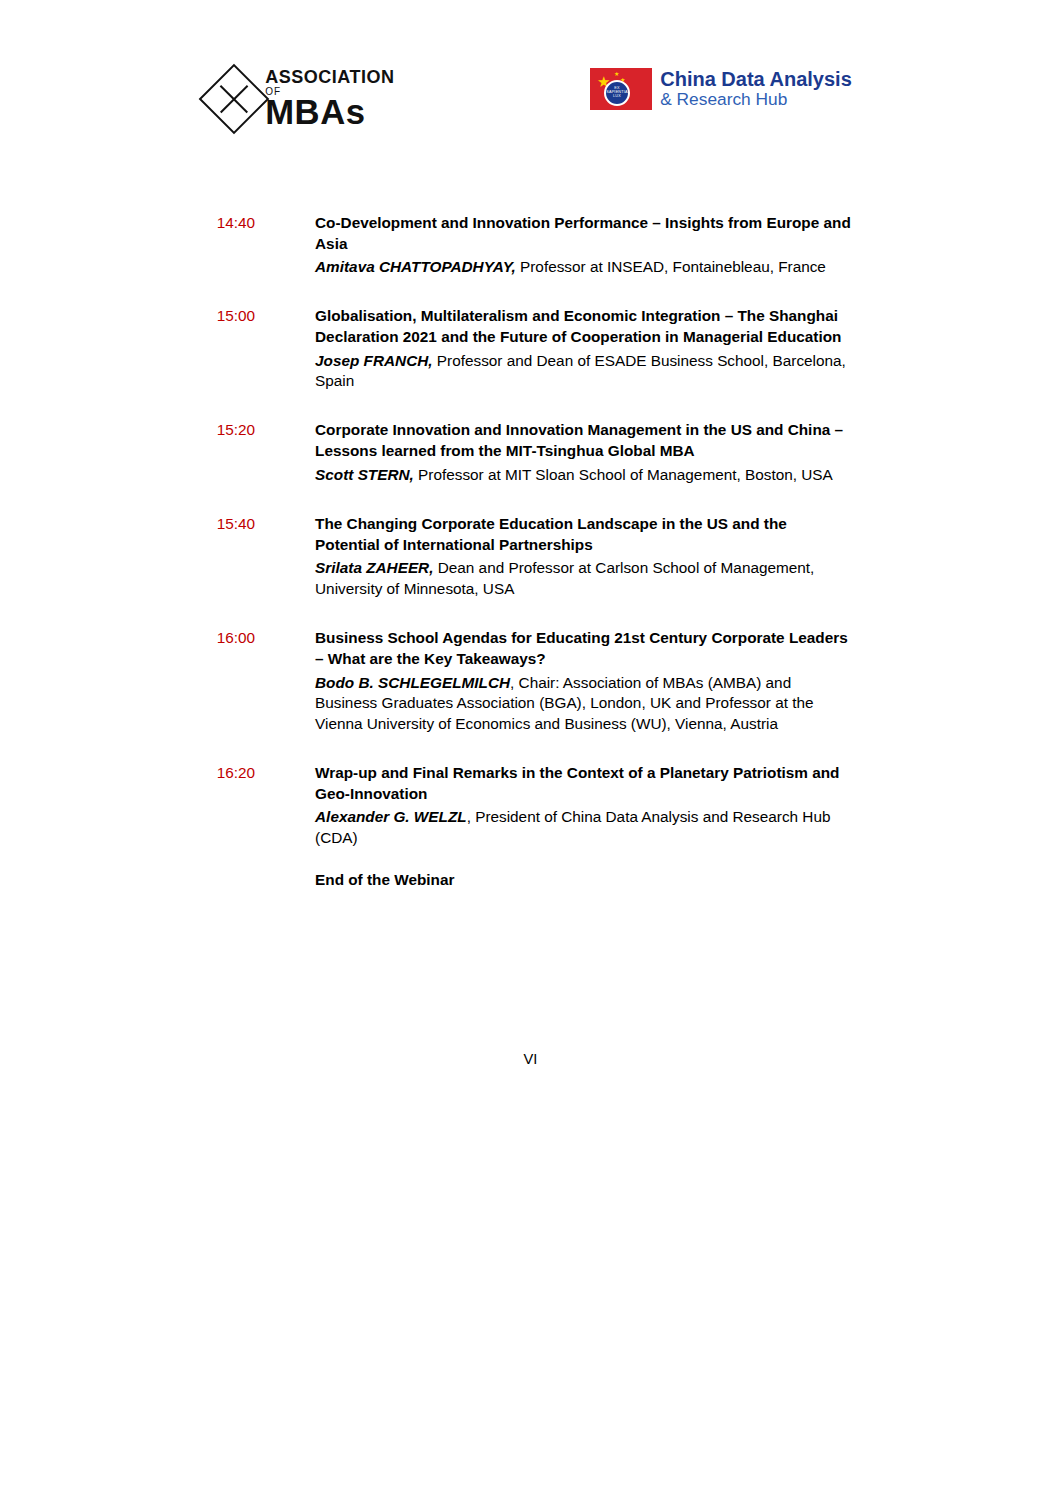Association of MBAs
★ ★ ★ ★ ★
EX SAPIENTIA LUX
China Data Analysis & Research Hub
14:40
Co-Development and Innovation Performance – Insights from Europe and Asia
Amitava CHATTOPADHYAY, Professor at INSEAD, Fontainebleau, France
15:00
Globalisation, Multilateralism and Economic Integration – The Shanghai Declaration 2021 and the Future of Cooperation in Managerial Education
Josep FRANCH, Professor and Dean of ESADE Business School, Barcelona, Spain
15:20
Corporate Innovation and Innovation Management in the US and China – Lessons learned from the MIT-Tsinghua Global MBA
Scott STERN, Professor at MIT Sloan School of Management, Boston, USA
15:40
The Changing Corporate Education Landscape in the US and the Potential of International Partnerships
Srilata ZAHEER, Dean and Professor at Carlson School of Management, University of Minnesota, USA
16:00
Business School Agendas for Educating 21st Century Corporate Leaders – What are the Key Takeaways?
Bodo B. SCHLEGELMILCH, Chair: Association of MBAs (AMBA) and Business Graduates Association (BGA), London, UK and Professor at the Vienna University of Economics and Business (WU), Vienna, Austria
16:20
Wrap-up and Final Remarks in the Context of a Planetary Patriotism and Geo-Innovation
Alexander G. WELZL, President of China Data Analysis and Research Hub (CDA)
End of the Webinar
VI